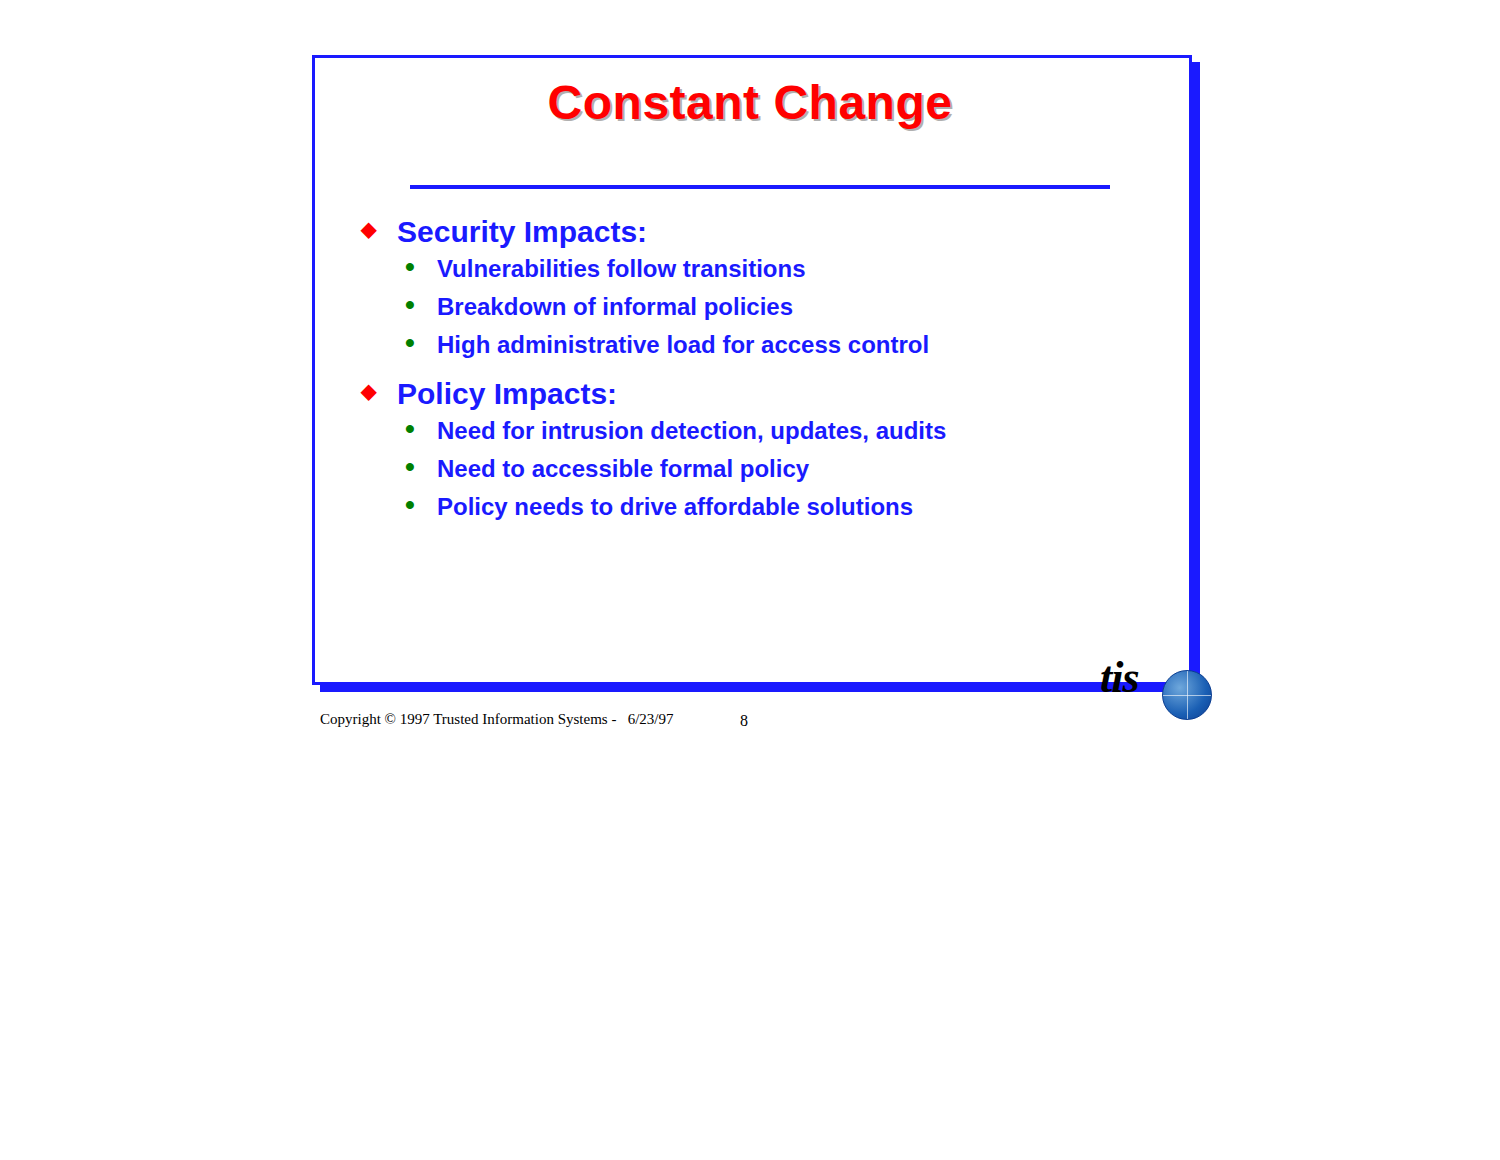Constant Change
Security Impacts:
Vulnerabilities follow transitions
Breakdown of informal policies
High administrative load for access control
Policy Impacts:
Need for intrusion detection, updates, audits
Need to accessible formal policy
Policy needs to drive affordable solutions
Copyright © 1997 Trusted Information Systems - 6/23/97
8
tis